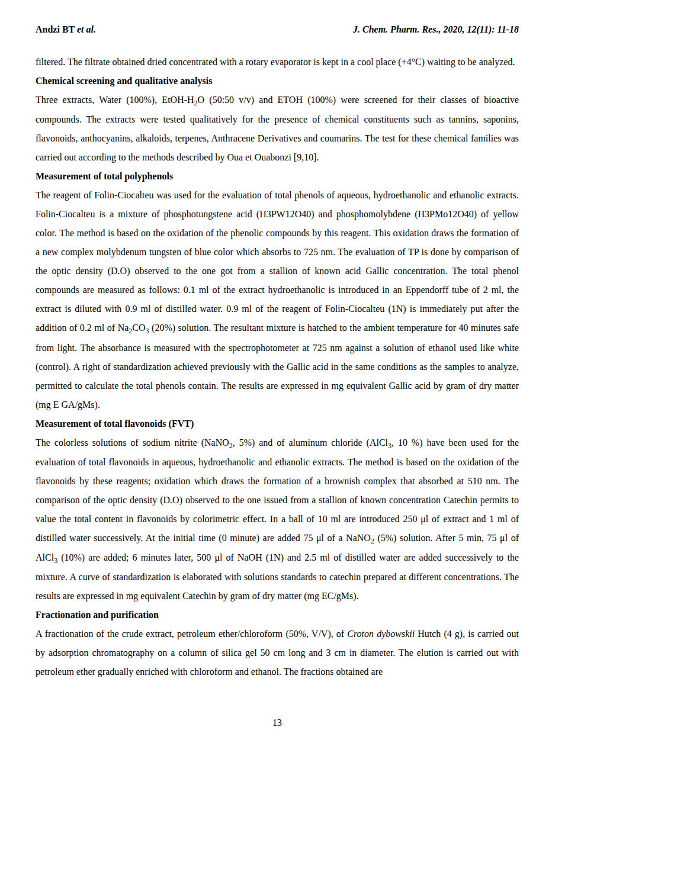Andzi BT et al.
J. Chem. Pharm. Res., 2020, 12(11): 11-18
filtered. The filtrate obtained dried concentrated with a rotary evaporator is kept in a cool place (+4°C) waiting to be analyzed.
Chemical screening and qualitative analysis
Three extracts, Water (100%), EtOH-H2O (50:50 v/v) and ETOH (100%) were screened for their classes of bioactive compounds. The extracts were tested qualitatively for the presence of chemical constituents such as tannins, saponins, flavonoids, anthocyanins, alkaloids, terpenes, Anthracene Derivatives and coumarins. The test for these chemical families was carried out according to the methods described by Oua et Ouabonzi [9,10].
Measurement of total polyphenols
The reagent of Folin-Ciocalteu was used for the evaluation of total phenols of aqueous, hydroethanolic and ethanolic extracts. Folin-Ciocalteu is a mixture of phosphotungstene acid (H3PW12O40) and phosphomolybdene (H3PMo12O40) of yellow color. The method is based on the oxidation of the phenolic compounds by this reagent. This oxidation draws the formation of a new complex molybdenum tungsten of blue color which absorbs to 725 nm. The evaluation of TP is done by comparison of the optic density (D.O) observed to the one got from a stallion of known acid Gallic concentration. The total phenol compounds are measured as follows: 0.1 ml of the extract hydroethanolic is introduced in an Eppendorff tube of 2 ml, the extract is diluted with 0.9 ml of distilled water. 0.9 ml of the reagent of Folin-Ciocalteu (1N) is immediately put after the addition of 0.2 ml of Na2CO3 (20%) solution. The resultant mixture is hatched to the ambient temperature for 40 minutes safe from light. The absorbance is measured with the spectrophotometer at 725 nm against a solution of ethanol used like white (control). A right of standardization achieved previously with the Gallic acid in the same conditions as the samples to analyze, permitted to calculate the total phenols contain. The results are expressed in mg equivalent Gallic acid by gram of dry matter (mg E GA/gMs).
Measurement of total flavonoids (FVT)
The colorless solutions of sodium nitrite (NaNO2, 5%) and of aluminum chloride (AlCl3, 10 %) have been used for the evaluation of total flavonoids in aqueous, hydroethanolic and ethanolic extracts. The method is based on the oxidation of the flavonoids by these reagents; oxidation which draws the formation of a brownish complex that absorbed at 510 nm. The comparison of the optic density (D.O) observed to the one issued from a stallion of known concentration Catechin permits to value the total content in flavonoids by colorimetric effect. In a ball of 10 ml are introduced 250 μl of extract and 1 ml of distilled water successively. At the initial time (0 minute) are added 75 μl of a NaNO2 (5%) solution. After 5 min, 75 μl of AlCl3 (10%) are added; 6 minutes later, 500 μl of NaOH (1N) and 2.5 ml of distilled water are added successively to the mixture. A curve of standardization is elaborated with solutions standards to catechin prepared at different concentrations. The results are expressed in mg equivalent Catechin by gram of dry matter (mg EC/gMs).
Fractionation and purification
A fractionation of the crude extract, petroleum ether/chloroform (50%, V/V), of Croton dybowskii Hutch (4 g), is carried out by adsorption chromatography on a column of silica gel 50 cm long and 3 cm in diameter. The elution is carried out with petroleum ether gradually enriched with chloroform and ethanol. The fractions obtained are
13